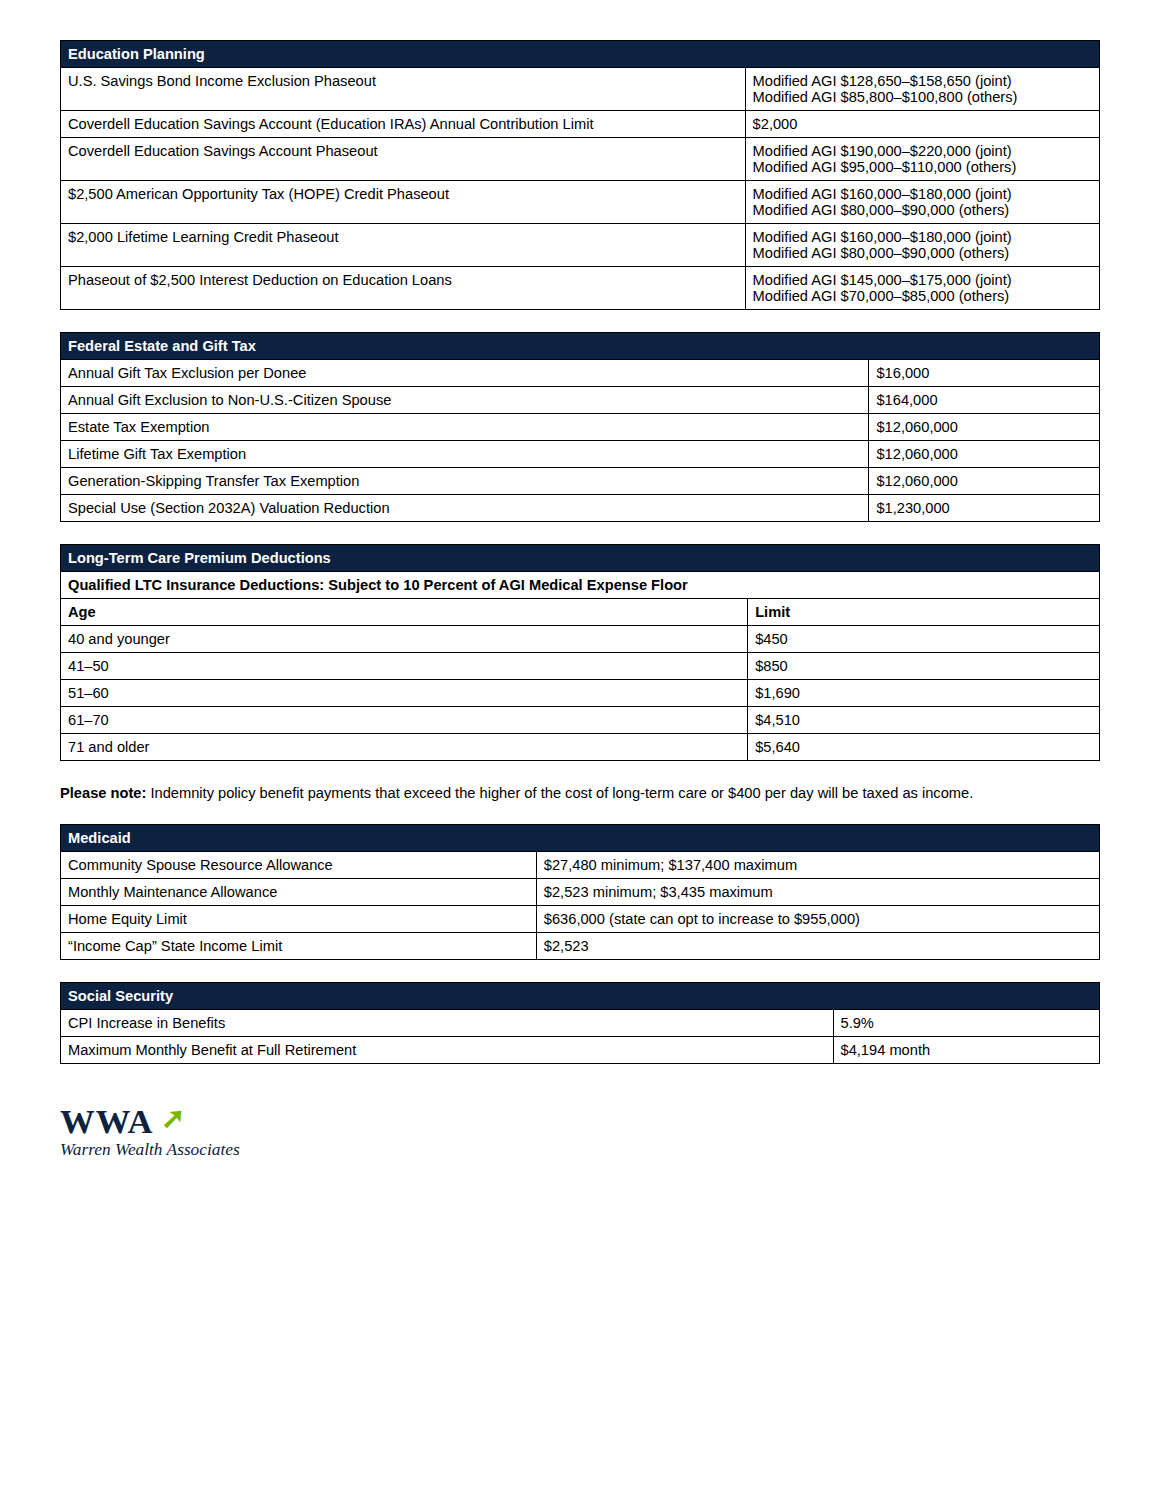| Education Planning |
| --- |
| U.S. Savings Bond Income Exclusion Phaseout | Modified AGI $128,650–$158,650 (joint) Modified AGI $85,800–$100,800 (others) |
| Coverdell Education Savings Account (Education IRAs) Annual Contribution Limit | $2,000 |
| Coverdell Education Savings Account Phaseout | Modified AGI $190,000–$220,000 (joint) Modified AGI $95,000–$110,000 (others) |
| $2,500 American Opportunity Tax (HOPE) Credit Phaseout | Modified AGI $160,000–$180,000 (joint) Modified AGI $80,000–$90,000 (others) |
| $2,000 Lifetime Learning Credit Phaseout | Modified AGI $160,000–$180,000 (joint) Modified AGI $80,000–$90,000 (others) |
| Phaseout of $2,500 Interest Deduction on Education Loans | Modified AGI $145,000–$175,000 (joint) Modified AGI $70,000–$85,000 (others) |
| Federal Estate and Gift Tax |
| --- |
| Annual Gift Tax Exclusion per Donee | $16,000 |
| Annual Gift Exclusion to Non-U.S.-Citizen Spouse | $164,000 |
| Estate Tax Exemption | $12,060,000 |
| Lifetime Gift Tax Exemption | $12,060,000 |
| Generation-Skipping Transfer Tax Exemption | $12,060,000 |
| Special Use (Section 2032A) Valuation Reduction | $1,230,000 |
| Long-Term Care Premium Deductions |
| --- |
| Qualified LTC Insurance Deductions: Subject to 10 Percent of AGI Medical Expense Floor |
| Age | Limit |
| 40 and younger | $450 |
| 41–50 | $850 |
| 51–60 | $1,690 |
| 61–70 | $4,510 |
| 71 and older | $5,640 |
Please note: Indemnity policy benefit payments that exceed the higher of the cost of long-term care or $400 per day will be taxed as income.
| Medicaid |
| --- |
| Community Spouse Resource Allowance | $27,480 minimum; $137,400 maximum |
| Monthly Maintenance Allowance | $2,523 minimum; $3,435 maximum |
| Home Equity Limit | $636,000 (state can opt to increase to $955,000) |
| “Income Cap” State Income Limit | $2,523 |
| Social Security |
| --- |
| CPI Increase in Benefits | 5.9% |
| Maximum Monthly Benefit at Full Retirement | $4,194 month |
WWA ➚
Warren Wealth Associates